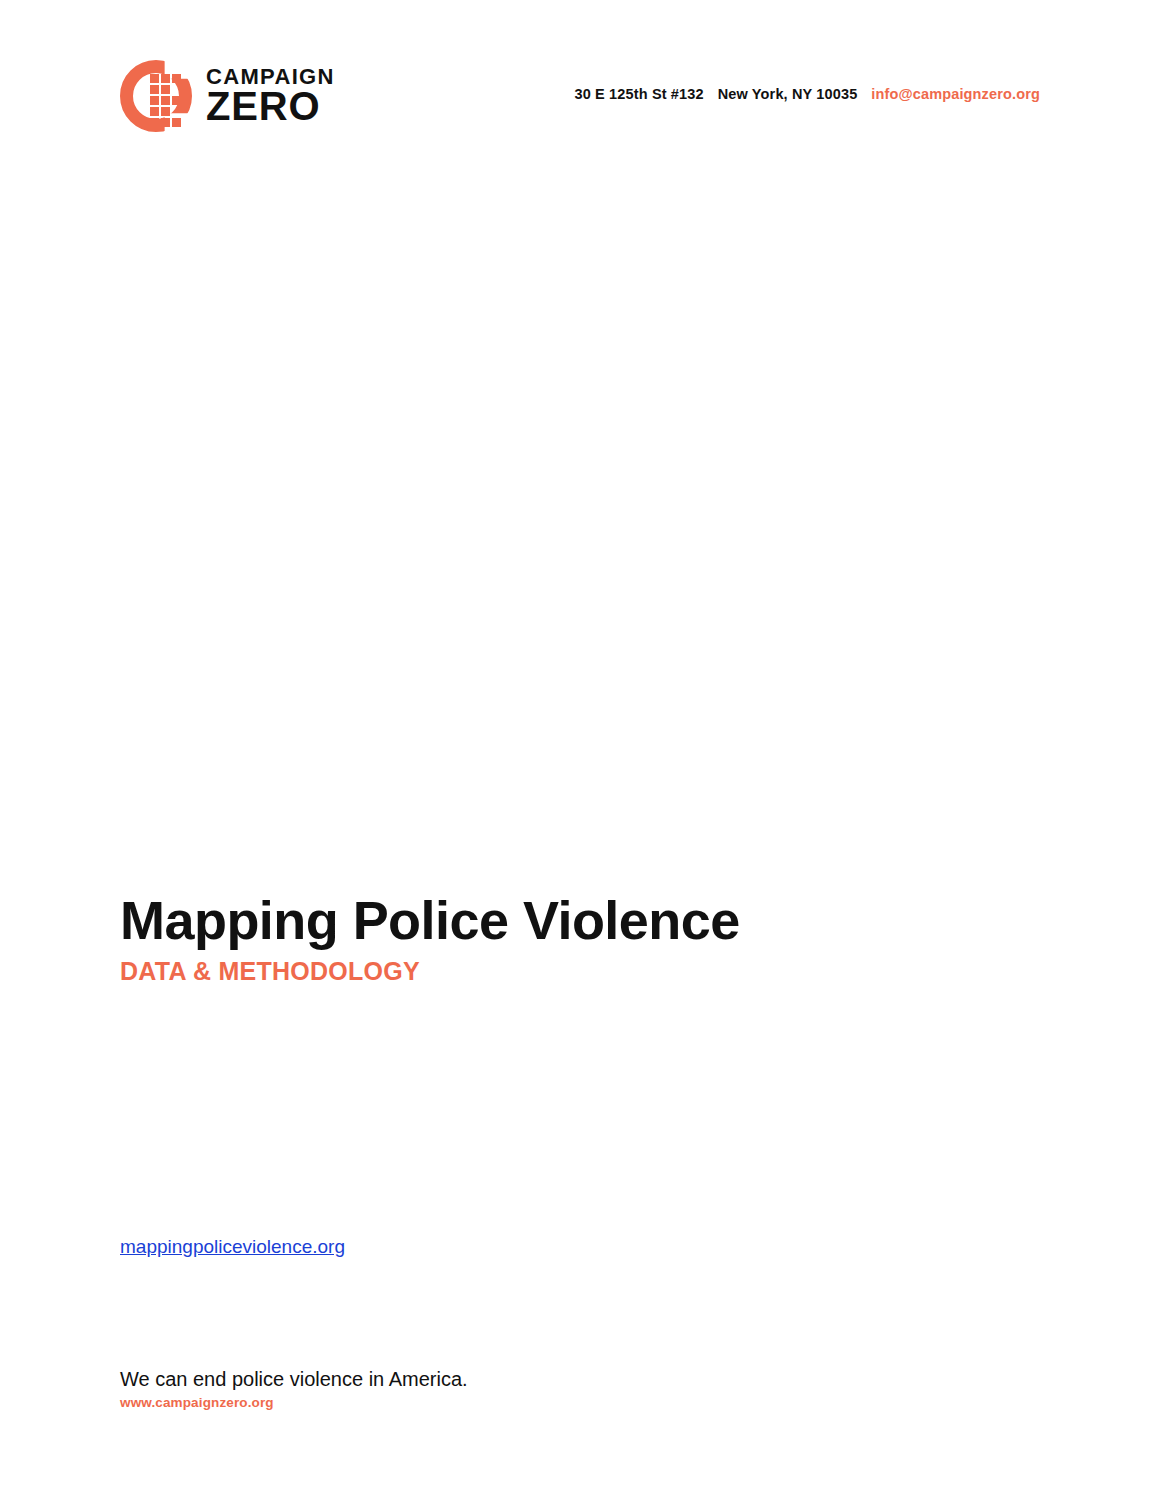CAMPAIGN ZERO
30 E 125th St #132 New York, NY 10035 info@campaignzero.org
Mapping Police Violence
DATA & METHODOLOGY
mappingpoliceviolence.org
We can end police violence in America.
www.campaignzero.org